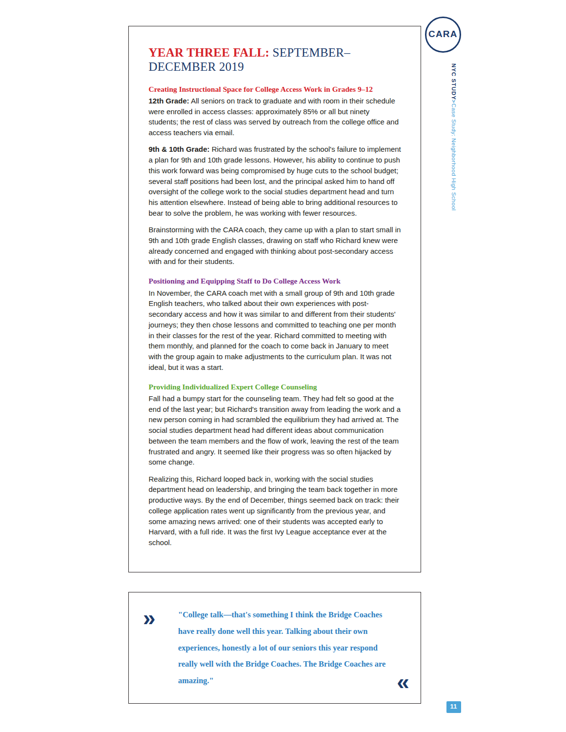CARA
NYC STUDY>Case Study: Neighborhood High School
YEAR THREE FALL: SEPTEMBER–DECEMBER 2019
Creating Instructional Space for College Access Work in Grades 9–12
12th Grade: All seniors on track to graduate and with room in their schedule were enrolled in access classes: approximately 85% or all but ninety students; the rest of class was served by outreach from the college office and access teachers via email.
9th & 10th Grade: Richard was frustrated by the school's failure to implement a plan for 9th and 10th grade lessons. However, his ability to continue to push this work forward was being compromised by huge cuts to the school budget; several staff positions had been lost, and the principal asked him to hand off oversight of the college work to the social studies department head and turn his attention elsewhere. Instead of being able to bring additional resources to bear to solve the problem, he was working with fewer resources.
Brainstorming with the CARA coach, they came up with a plan to start small in 9th and 10th grade English classes, drawing on staff who Richard knew were already concerned and engaged with thinking about post-secondary access with and for their students.
Positioning and Equipping Staff to Do College Access Work
In November, the CARA coach met with a small group of 9th and 10th grade English teachers, who talked about their own experiences with post-secondary access and how it was similar to and different from their students' journeys; they then chose lessons and committed to teaching one per month in their classes for the rest of the year. Richard committed to meeting with them monthly, and planned for the coach to come back in January to meet with the group again to make adjustments to the curriculum plan. It was not ideal, but it was a start.
Providing Individualized Expert College Counseling
Fall had a bumpy start for the counseling team. They had felt so good at the end of the last year; but Richard's transition away from leading the work and a new person coming in had scrambled the equilibrium they had arrived at. The social studies department head had different ideas about communication between the team members and the flow of work, leaving the rest of the team frustrated and angry. It seemed like their progress was so often hijacked by some change.
Realizing this, Richard looped back in, working with the social studies department head on leadership, and bringing the team back together in more productive ways. By the end of December, things seemed back on track: their college application rates went up significantly from the previous year, and some amazing news arrived: one of their students was accepted early to Harvard, with a full ride. It was the first Ivy League acceptance ever at the school.
»
"College talk—that's something I think the Bridge Coaches have really done well this year. Talking about their own experiences, honestly a lot of our seniors this year respond really well with the Bridge Coaches. The Bridge Coaches are amazing."
«
11